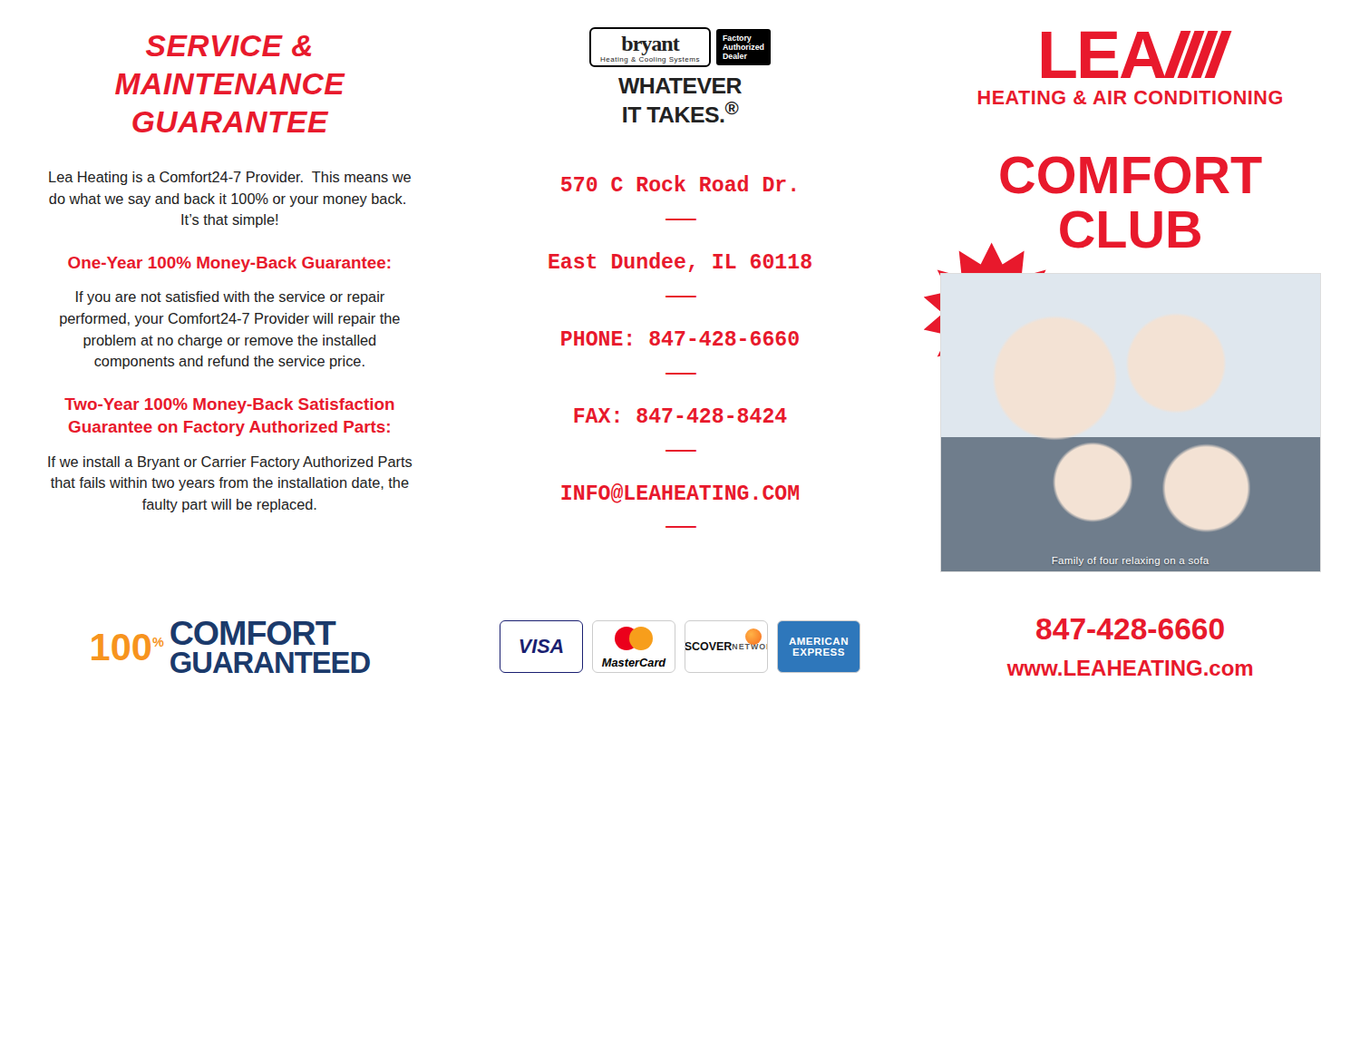SERVICE &
MAINTENANCE
GUARANTEE
Lea Heating is a Comfort24-7 Provider. This means we do what we say and back it 100% or your money back. It’s that simple!
One-Year 100% Money-Back Guarantee:
If you are not satisfied with the service or repair performed, your Comfort24-7 Provider will repair the problem at no charge or remove the installed components and refund the service price.
Two-Year 100% Money-Back Satisfaction Guarantee on Factory Authorized Parts:
If we install a Bryant or Carrier Factory Authorized Parts that fails within two years from the installation date, the faulty part will be replaced.
bryant
Heating & Cooling Systems
Factory
Authorized
Dealer
WHATEVER
IT TAKES.®
570 C Rock Road Dr.
———
East Dundee, IL 60118
———
PHONE: 847-428-6660
———
FAX: 847-428-8424
———
INFO@LEAHEATING.COM
———
LEA
HEATING & AIR CONDITIONING
COMFORT
CLUB
Starting
at
$10/mo
Family of four relaxing on a sofa
100%
COMFORT
GUARANTEED
VISA
MasterCard
DISCOVER NETWORK
AMERICAN
EXPRESS
847-428-6660
www.LEAHEATING.com